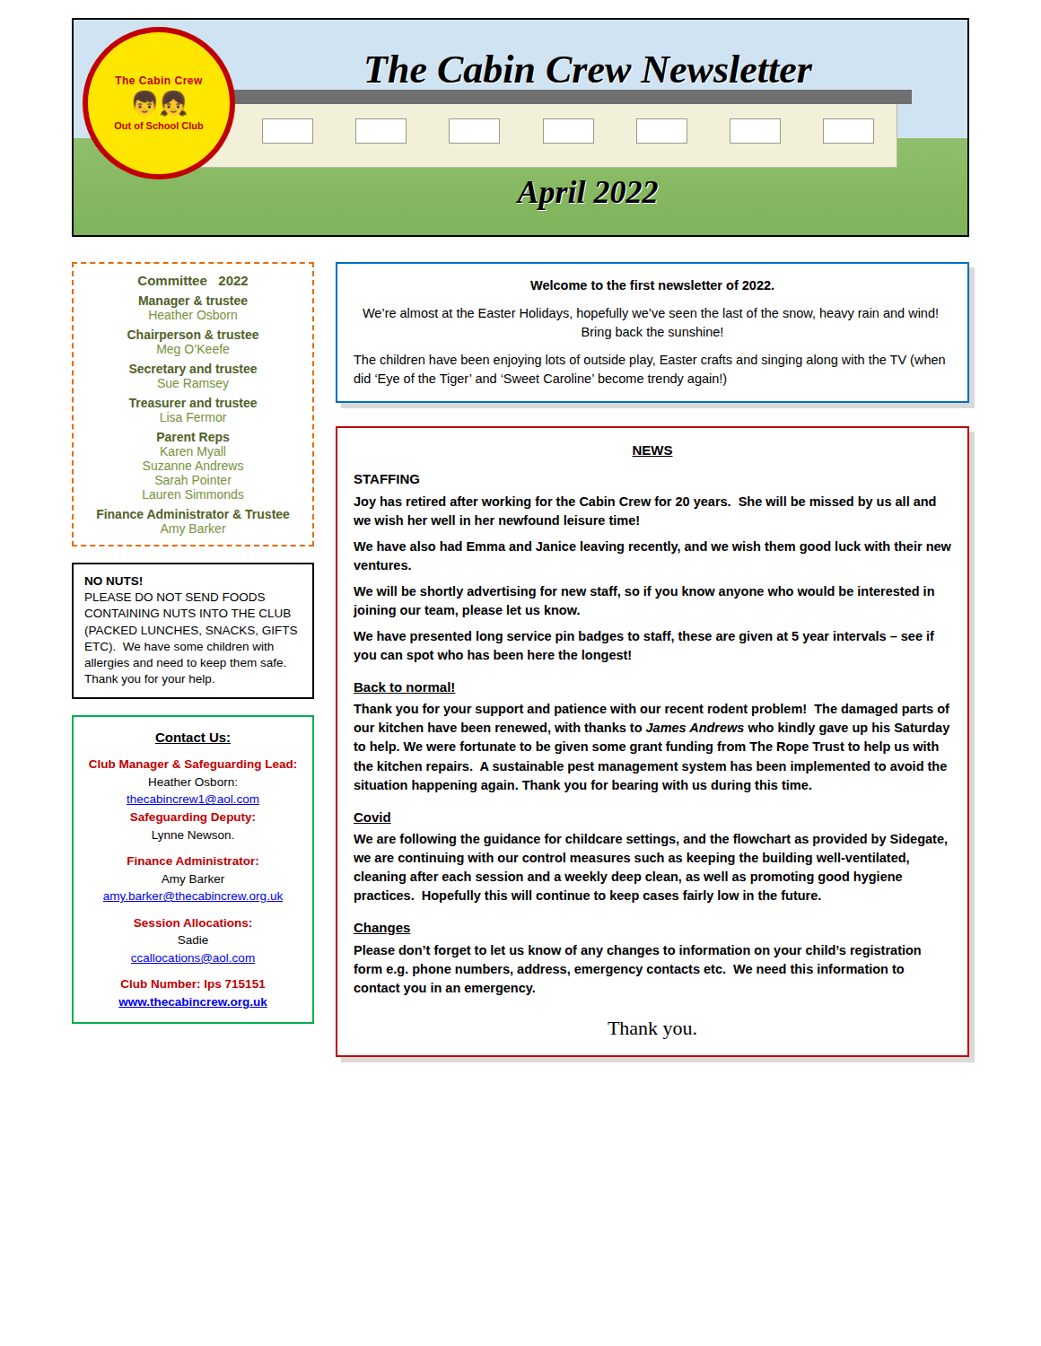The Cabin Crew 👦👧 Out of School Club
The Cabin Crew Newsletter
April 2022
Committee 2022
Manager & trustee
Heather Osborn
Chairperson & trustee
Meg O’Keefe
Secretary and trustee
Sue Ramsey
Treasurer and trustee
Lisa Fermor
Parent Reps
Karen Myall
Suzanne Andrews
Sarah Pointer
Lauren Simmonds
Finance Administrator & Trustee
Amy Barker
NO NUTS! PLEASE DO NOT SEND FOODS CONTAINING NUTS INTO THE CLUB (PACKED LUNCHES, SNACKS, GIFTS ETC). We have some children with allergies and need to keep them safe. Thank you for your help.
Contact Us:
Club Manager & Safeguarding Lead:
Heather Osborn:
thecabincrew1@aol.com
Safeguarding Deputy:
Lynne Newson.
Finance Administrator:
Amy Barker
amy.barker@thecabincrew.org.uk
Session Allocations:
Sadie
ccallocations@aol.com
Club Number: Ips 715151
www.thecabincrew.org.uk
Welcome to the first newsletter of 2022.
We’re almost at the Easter Holidays, hopefully we’ve seen the last of the snow, heavy rain and wind! Bring back the sunshine!
The children have been enjoying lots of outside play, Easter crafts and singing along with the TV (when did ‘Eye of the Tiger’ and ‘Sweet Caroline’ become trendy again!)
NEWS
STAFFING
Joy has retired after working for the Cabin Crew for 20 years. She will be missed by us all and we wish her well in her newfound leisure time!
We have also had Emma and Janice leaving recently, and we wish them good luck with their new ventures.
We will be shortly advertising for new staff, so if you know anyone who would be interested in joining our team, please let us know.
We have presented long service pin badges to staff, these are given at 5 year intervals – see if you can spot who has been here the longest!
Back to normal!
Thank you for your support and patience with our recent rodent problem! The damaged parts of our kitchen have been renewed, with thanks to James Andrews who kindly gave up his Saturday to help. We were fortunate to be given some grant funding from The Rope Trust to help us with the kitchen repairs. A sustainable pest management system has been implemented to avoid the situation happening again. Thank you for bearing with us during this time.
Covid
We are following the guidance for childcare settings, and the flowchart as provided by Sidegate, we are continuing with our control measures such as keeping the building well-ventilated, cleaning after each session and a weekly deep clean, as well as promoting good hygiene practices. Hopefully this will continue to keep cases fairly low in the future.
Changes
Please don’t forget to let us know of any changes to information on your child’s registration form e.g. phone numbers, address, emergency contacts etc. We need this information to contact you in an emergency.
Thank you.